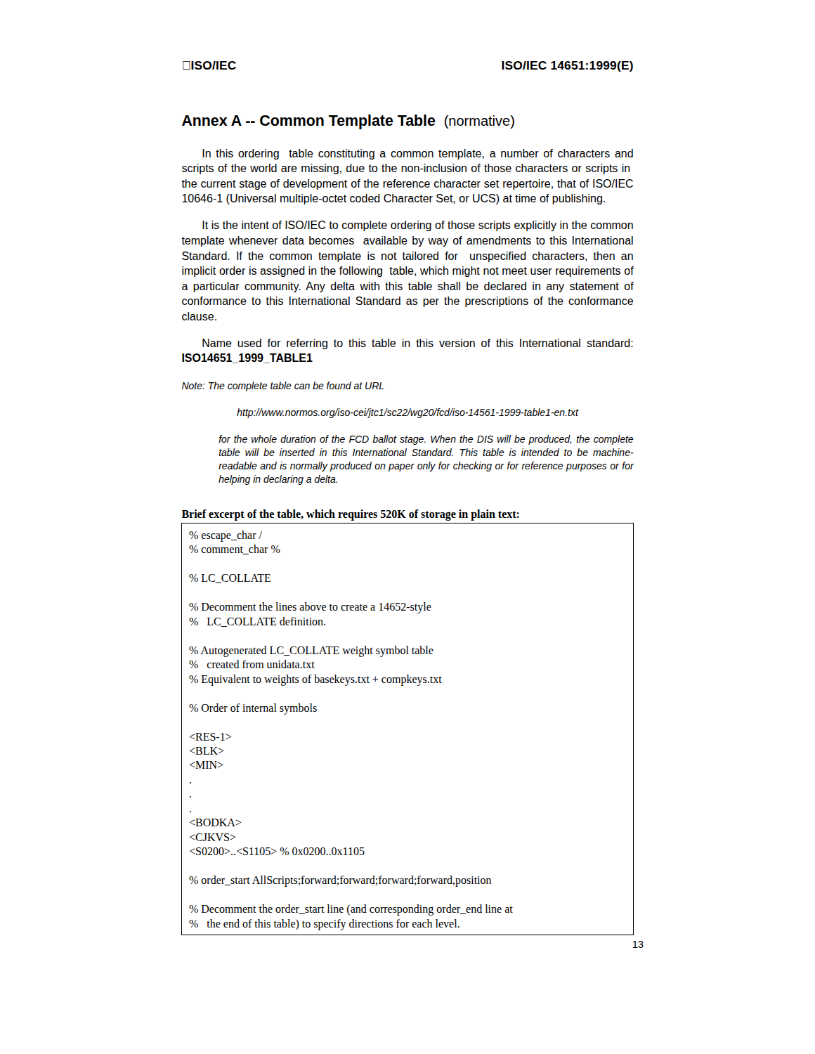ISO/IEC ISO/IEC 14651:1999(E)
Annex A -- Common Template Table (normative)
In this ordering table constituting a common template, a number of characters and scripts of the world are missing, due to the non-inclusion of those characters or scripts in the current stage of development of the reference character set repertoire, that of ISO/IEC 10646-1 (Universal multiple-octet coded Character Set, or UCS) at time of publishing.
It is the intent of ISO/IEC to complete ordering of those scripts explicitly in the common template whenever data becomes available by way of amendments to this International Standard. If the common template is not tailored for unspecified characters, then an implicit order is assigned in the following table, which might not meet user requirements of a particular community. Any delta with this table shall be declared in any statement of conformance to this International Standard as per the prescriptions of the conformance clause.
Name used for referring to this table in this version of this International standard: ISO14651_1999_TABLE1
Note: The complete table can be found at URL
http://www.normos.org/iso-cei/jtc1/sc22/wg20/fcd/iso-14561-1999-table1-en.txt
for the whole duration of the FCD ballot stage. When the DIS will be produced, the complete table will be inserted in this International Standard. This table is intended to be machine-readable and is normally produced on paper only for checking or for reference purposes or for helping in declaring a delta.
Brief excerpt of the table, which requires 520K of storage in plain text:
% escape_char / % comment_char % % LC_COLLATE % Decomment the lines above to create a 14652-style % LC_COLLATE definition. % Autogenerated LC_COLLATE weight symbol table % created from unidata.txt % Equivalent to weights of basekeys.txt + compkeys.txt % Order of internal symbols <RES-1> <BLK> <MIN> . . . <BODKA> <CJKVS> <S0200>..<S1105> % 0x0200..0x1105 % order_start AllScripts;forward;forward;forward;forward,position % Decomment the order_start line (and corresponding order_end line at % the end of this table) to specify directions for each level.
13